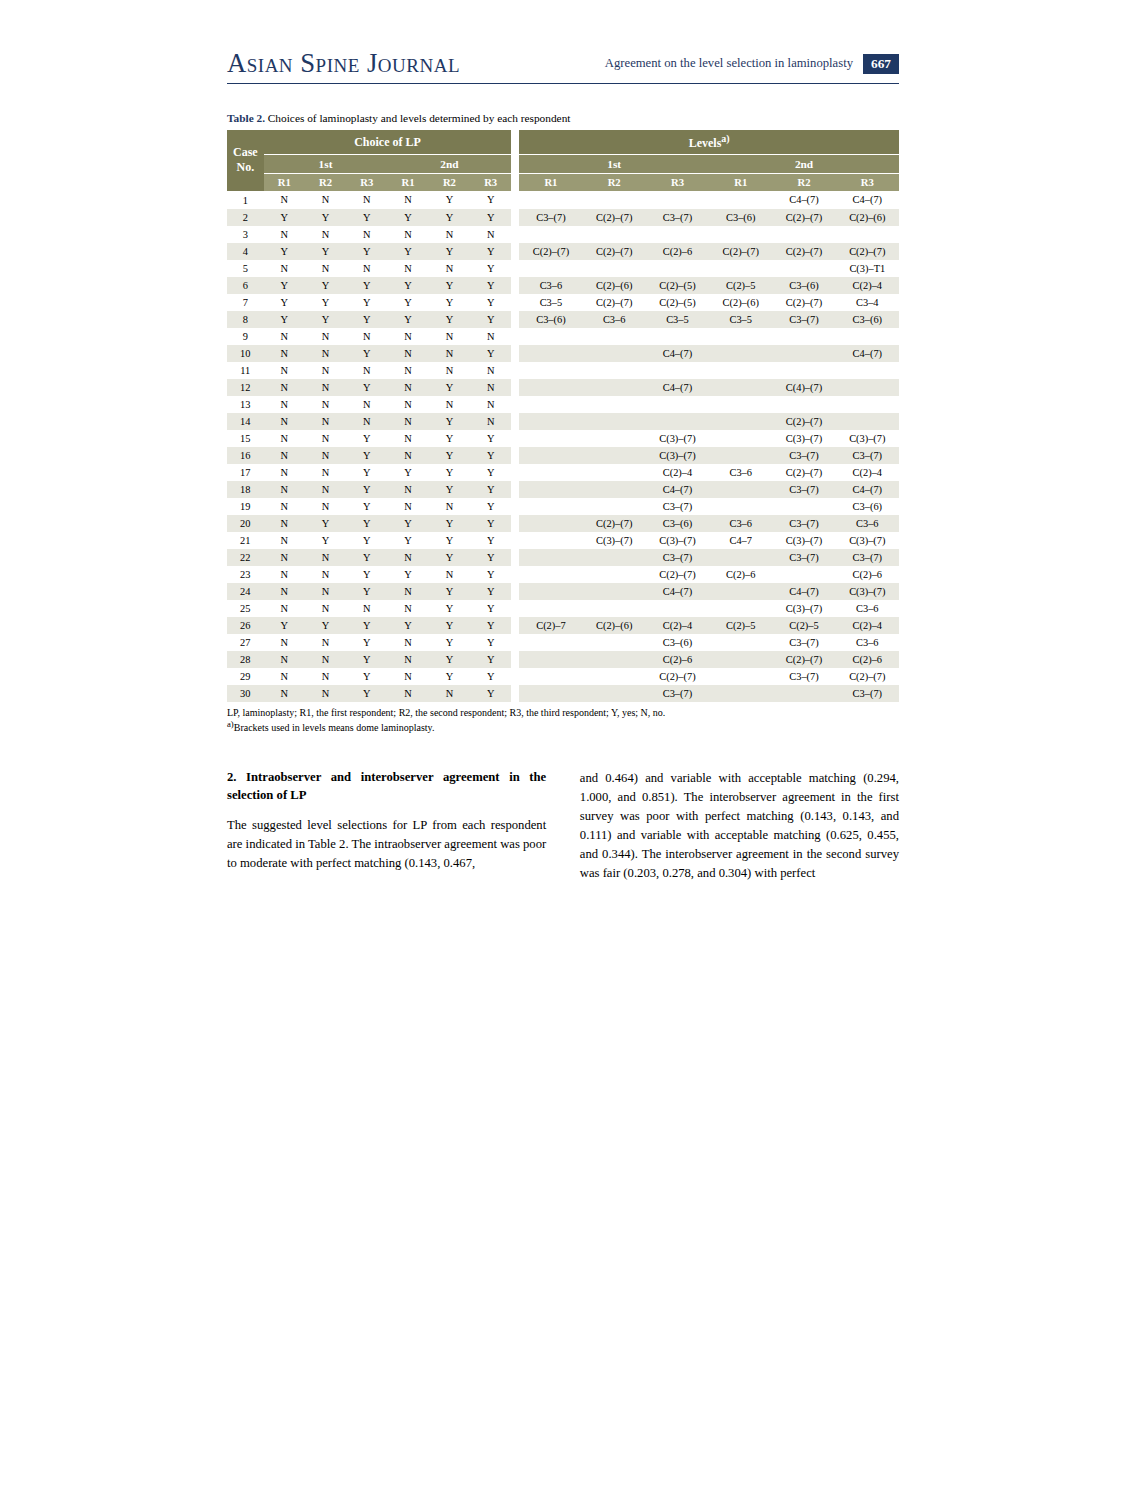Asian Spine Journal
Agreement on the level selection in laminoplasty 667
Table 2. Choices of laminoplasty and levels determined by each respondent
| Case No. | Choice of LP | | Levels a) |
| --- | --- | --- | --- |
| 1st | 2nd | 1st | 2nd |
| R1 | R2 | R3 | R1 | R2 | R3 | R1 | R2 | R3 | R1 | R2 | R3 |
| 1 | N | N | N | N | Y | Y | | | | | | C4–(7) | C4–(7) |
| 2 | Y | Y | Y | Y | Y | Y | | C3–(7) | C(2)–(7) | C3–(7) | C3–(6) | C(2)–(7) | C(2)–(6) |
| 3 | N | N | N | N | N | N | | | | | | | |
| 4 | Y | Y | Y | Y | Y | Y | | C(2)–(7) | C(2)–(7) | C(2)–6 | C(2)–(7) | C(2)–(7) | C(2)–(7) |
| 5 | N | N | N | N | N | Y | | | | | | | C(3)–T1 |
| 6 | Y | Y | Y | Y | Y | Y | | C3–6 | C(2)–(6) | C(2)–(5) | C(2)–5 | C3–(6) | C(2)–4 |
| 7 | Y | Y | Y | Y | Y | Y | | C3–5 | C(2)–(7) | C(2)–(5) | C(2)–(6) | C(2)–(7) | C3–4 |
| 8 | Y | Y | Y | Y | Y | Y | | C3–(6) | C3–6 | C3–5 | C3–5 | C3–(7) | C3–(6) |
| 9 | N | N | N | N | N | N | | | | | | | |
| 10 | N | N | Y | N | N | Y | | | | C4–(7) | | | C4–(7) |
| 11 | N | N | N | N | N | N | | | | | | | |
| 12 | N | N | Y | N | Y | N | | | | C4–(7) | | C(4)–(7) | |
| 13 | N | N | N | N | N | N | | | | | | | |
| 14 | N | N | N | N | Y | N | | | | | | C(2)–(7) | |
| 15 | N | N | Y | N | Y | Y | | | | C(3)–(7) | | C(3)–(7) | C(3)–(7) |
| 16 | N | N | Y | N | Y | Y | | | | C(3)–(7) | | C3–(7) | C3–(7) |
| 17 | N | N | Y | Y | Y | Y | | | | C(2)–4 | C3–6 | C(2)–(7) | C(2)–4 |
| 18 | N | N | Y | N | Y | Y | | | | C4–(7) | | C3–(7) | C4–(7) |
| 19 | N | N | Y | N | N | Y | | | | C3–(7) | | | C3–(6) |
| 20 | N | Y | Y | Y | Y | Y | | | C(2)–(7) | C3–(6) | C3–6 | C3–(7) | C3–6 |
| 21 | N | Y | Y | Y | Y | Y | | | C(3)–(7) | C(3)–(7) | C4–7 | C(3)–(7) | C(3)–(7) |
| 22 | N | N | Y | N | Y | Y | | | | C3–(7) | | C3–(7) | C3–(7) |
| 23 | N | N | Y | Y | N | Y | | | | C(2)–(7) | C(2)–6 | | C(2)–6 |
| 24 | N | N | Y | N | Y | Y | | | | C4–(7) | | C4–(7) | C(3)–(7) |
| 25 | N | N | N | N | Y | Y | | | | | | C(3)–(7) | C3–6 |
| 26 | Y | Y | Y | Y | Y | Y | | C(2)–7 | C(2)–(6) | C(2)–4 | C(2)–5 | C(2)–5 | C(2)–4 |
| 27 | N | N | Y | N | Y | Y | | | | C3–(6) | | C3–(7) | C3–6 |
| 28 | N | N | Y | N | Y | Y | | | | C(2)–6 | | C(2)–(7) | C(2)–6 |
| 29 | N | N | Y | N | Y | Y | | | | C(2)–(7) | | C3–(7) | C(2)–(7) |
| 30 | N | N | Y | N | N | Y | | | | C3–(7) | | | C3–(7) |
LP, laminoplasty; R1, the first respondent; R2, the second respondent; R3, the third respondent; Y, yes; N, no.
a)Brackets used in levels means dome laminoplasty.
2. Intraobserver and interobserver agreement in the selection of LP
The suggested level selections for LP from each respondent are indicated in Table 2. The intraobserver agreement was poor to moderate with perfect matching (0.143, 0.467,
and 0.464) and variable with acceptable matching (0.294, 1.000, and 0.851). The interobserver agreement in the first survey was poor with perfect matching (0.143, 0.143, and 0.111) and variable with acceptable matching (0.625, 0.455, and 0.344). The interobserver agreement in the second survey was fair (0.203, 0.278, and 0.304) with perfect